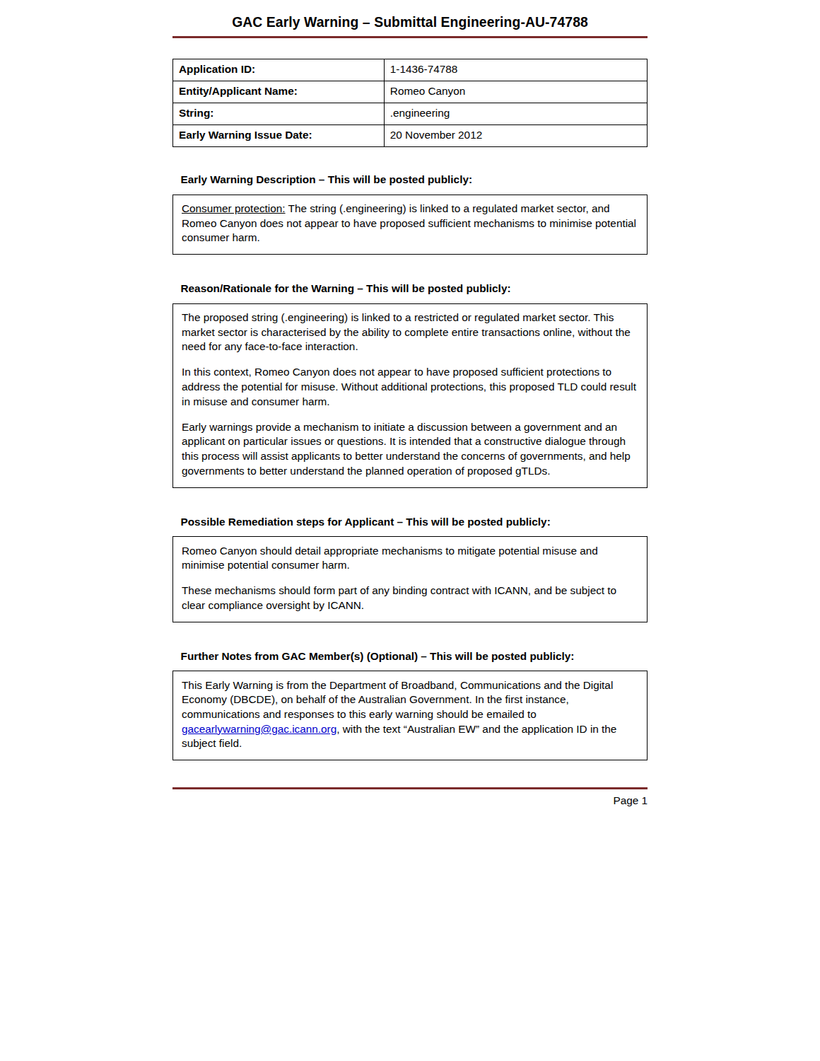GAC Early Warning – Submittal Engineering-AU-74788
| Application ID: | 1-1436-74788 |
| Entity/Applicant Name: | Romeo Canyon |
| String: | .engineering |
| Early Warning Issue Date: | 20 November 2012 |
Early Warning Description – This will be posted publicly:
Consumer protection: The string (.engineering) is linked to a regulated market sector, and Romeo Canyon does not appear to have proposed sufficient mechanisms to minimise potential consumer harm.
Reason/Rationale for the Warning – This will be posted publicly:
The proposed string (.engineering) is linked to a restricted or regulated market sector. This market sector is characterised by the ability to complete entire transactions online, without the need for any face-to-face interaction.
In this context, Romeo Canyon does not appear to have proposed sufficient protections to address the potential for misuse. Without additional protections, this proposed TLD could result in misuse and consumer harm.
Early warnings provide a mechanism to initiate a discussion between a government and an applicant on particular issues or questions. It is intended that a constructive dialogue through this process will assist applicants to better understand the concerns of governments, and help governments to better understand the planned operation of proposed gTLDs.
Possible Remediation steps for Applicant – This will be posted publicly:
Romeo Canyon should detail appropriate mechanisms to mitigate potential misuse and minimise potential consumer harm.
These mechanisms should form part of any binding contract with ICANN, and be subject to clear compliance oversight by ICANN.
Further Notes from GAC Member(s) (Optional) – This will be posted publicly:
This Early Warning is from the Department of Broadband, Communications and the Digital Economy (DBCDE), on behalf of the Australian Government. In the first instance, communications and responses to this early warning should be emailed to gacearlywarning@gac.icann.org, with the text “Australian EW” and the application ID in the subject field.
Page 1